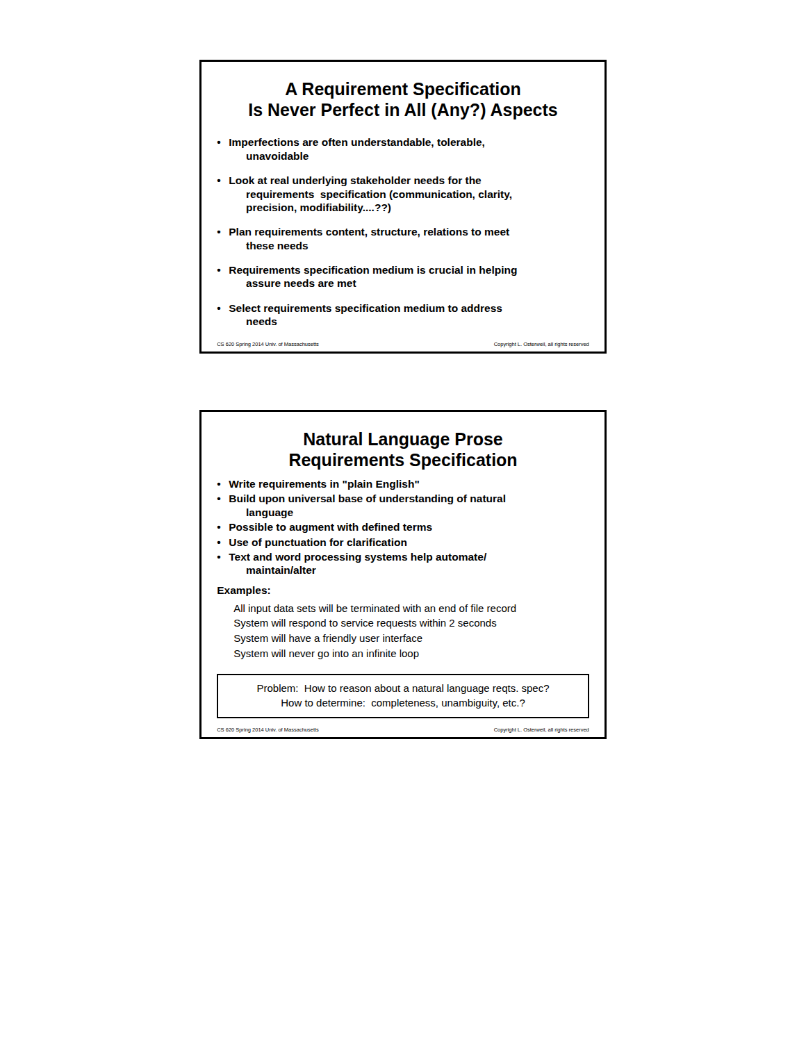A Requirement Specification
Is Never Perfect in All (Any?) Aspects
Imperfections are often understandable, tolerable,unavoidable
Look at real underlying stakeholder needs for therequirements specification (communication, clarity, precision, modifiability....??)
Plan requirements content, structure, relations to meetthese needs
Requirements specification medium is crucial in helpingassure needs are met
Select requirements specification medium to addressneeds
CS 620 Spring 2014 Univ. of Massachusetts Copyright L. Osterweil, all rights reserved
Natural Language Prose
Requirements Specification
Write requirements in "plain English"
Build upon universal base of understanding of naturallanguage
Possible to augment with defined terms
Use of punctuation for clarification
Text and word processing systems help automate/maintain/alter
Examples:
All input data sets will be terminated with an end of file record
System will respond to service requests within 2 seconds
System will have a friendly user interface
System will never go into an infinite loop
Problem: How to reason about a natural language reqts. spec?
How to determine: completeness, unambiguity, etc.?
CS 620 Spring 2014 Univ. of Massachusetts Copyright L. Osterweil, all rights reserved